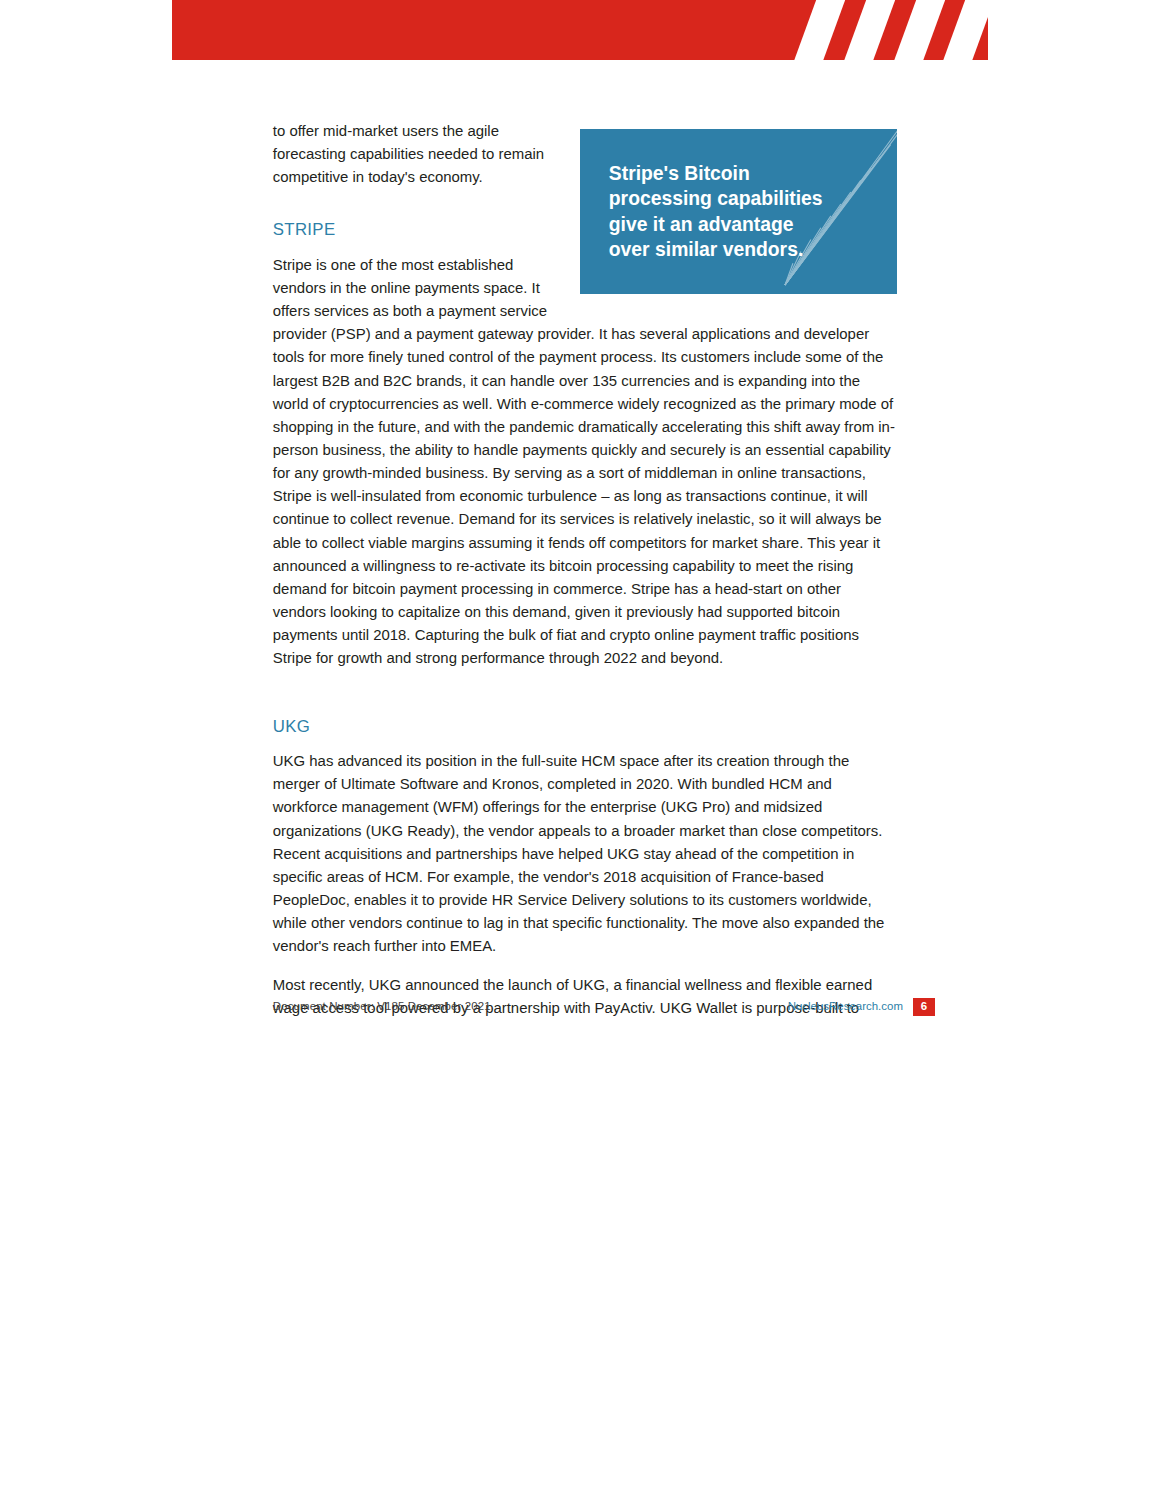Stripe's Bitcoin processing capabilities give it an advantage over similar vendors.
to offer mid-market users the agile forecasting capabilities needed to remain competitive in today's economy.
STRIPE
Stripe is one of the most established vendors in the online payments space. It offers services as both a payment service provider (PSP) and a payment gateway provider. It has several applications and developer tools for more finely tuned control of the payment process. Its customers include some of the largest B2B and B2C brands, it can handle over 135 currencies and is expanding into the world of cryptocurrencies as well. With e-commerce widely recognized as the primary mode of shopping in the future, and with the pandemic dramatically accelerating this shift away from in-person business, the ability to handle payments quickly and securely is an essential capability for any growth-minded business. By serving as a sort of middleman in online transactions, Stripe is well-insulated from economic turbulence – as long as transactions continue, it will continue to collect revenue. Demand for its services is relatively inelastic, so it will always be able to collect viable margins assuming it fends off competitors for market share. This year it announced a willingness to re-activate its bitcoin processing capability to meet the rising demand for bitcoin payment processing in commerce. Stripe has a head-start on other vendors looking to capitalize on this demand, given it previously had supported bitcoin payments until 2018. Capturing the bulk of fiat and crypto online payment traffic positions Stripe for growth and strong performance through 2022 and beyond.
UKG
UKG has advanced its position in the full-suite HCM space after its creation through the merger of Ultimate Software and Kronos, completed in 2020. With bundled HCM and workforce management (WFM) offerings for the enterprise (UKG Pro) and midsized organizations (UKG Ready), the vendor appeals to a broader market than close competitors. Recent acquisitions and partnerships have helped UKG stay ahead of the competition in specific areas of HCM. For example, the vendor's 2018 acquisition of France-based PeopleDoc, enables it to provide HR Service Delivery solutions to its customers worldwide, while other vendors continue to lag in that specific functionality. The move also expanded the vendor's reach further into EMEA.
Most recently, UKG announced the launch of UKG, a financial wellness and flexible earned wage access tool powered by a partnership with PayActiv. UKG Wallet is purpose-built to
Document Number: V185 December 2021
NucleusResearch.com 6